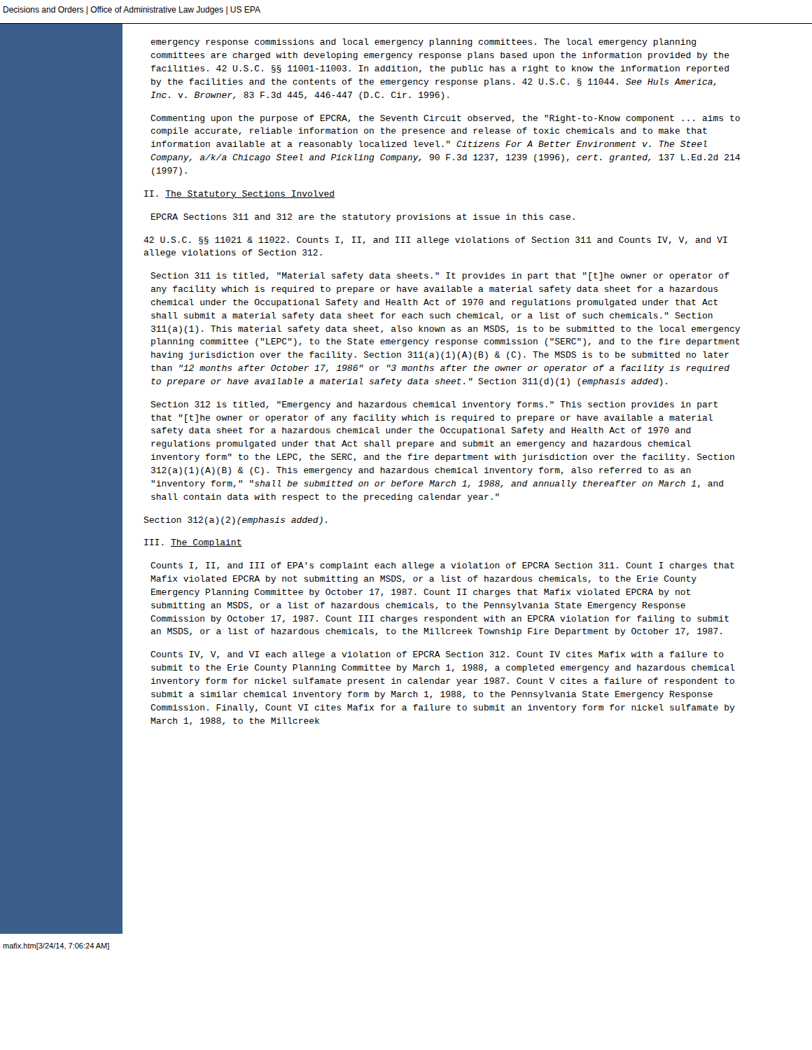Decisions and Orders | Office of Administrative Law Judges | US EPA
emergency response commissions and local emergency planning committees. The local emergency planning committees are charged with developing emergency response plans based upon the information provided by the facilities. 42 U.S.C. §§ 11001-11003. In addition, the public has a right to know the information reported by the facilities and the contents of the emergency response plans. 42 U.S.C. § 11044. See Huls America, Inc. v. Browner, 83 F.3d 445, 446-447 (D.C. Cir. 1996).
Commenting upon the purpose of EPCRA, the Seventh Circuit observed, the "Right-to-Know component ... aims to compile accurate, reliable information on the presence and release of toxic chemicals and to make that information available at a reasonably localized level." Citizens For A Better Environment v. The Steel Company, a/k/a Chicago Steel and Pickling Company, 90 F.3d 1237, 1239 (1996), cert. granted, 137 L.Ed.2d 214 (1997).
II. The Statutory Sections Involved
EPCRA Sections 311 and 312 are the statutory provisions at issue in this case.
42 U.S.C. §§ 11021 & 11022. Counts I, II, and III allege violations of Section 311 and Counts IV, V, and VI allege violations of Section 312.
Section 311 is titled, "Material safety data sheets." It provides in part that "[t]he owner or operator of any facility which is required to prepare or have available a material safety data sheet for a hazardous chemical under the Occupational Safety and Health Act of 1970 and regulations promulgated under that Act shall submit a material safety data sheet for each such chemical, or a list of such chemicals." Section 311(a)(1). This material safety data sheet, also known as an MSDS, is to be submitted to the local emergency planning committee ("LEPC"), to the State emergency response commission ("SERC"), and to the fire department having jurisdiction over the facility. Section 311(a)(1)(A)(B) & (C). The MSDS is to be submitted no later than "12 months after October 17, 1986" or "3 months after the owner or operator of a facility is required to prepare or have available a material safety data sheet." Section 311(d)(1) (emphasis added).
Section 312 is titled, "Emergency and hazardous chemical inventory forms." This section provides in part that "[t]he owner or operator of any facility which is required to prepare or have available a material safety data sheet for a hazardous chemical under the Occupational Safety and Health Act of 1970 and regulations promulgated under that Act shall prepare and submit an emergency and hazardous chemical inventory form" to the LEPC, the SERC, and the fire department with jurisdiction over the facility. Section 312(a)(1)(A)(B) & (C). This emergency and hazardous chemical inventory form, also referred to as an "inventory form," "shall be submitted on or before March 1, 1988, and annually thereafter on March 1, and shall contain data with respect to the preceding calendar year."
Section 312(a)(2)(emphasis added).
III. The Complaint
Counts I, II, and III of EPA's complaint each allege a violation of EPCRA Section 311. Count I charges that Mafix violated EPCRA by not submitting an MSDS, or a list of hazardous chemicals, to the Erie County Emergency Planning Committee by October 17, 1987. Count II charges that Mafix violated EPCRA by not submitting an MSDS, or a list of hazardous chemicals, to the Pennsylvania State Emergency Response Commission by October 17, 1987. Count III charges respondent with an EPCRA violation for failing to submit an MSDS, or a list of hazardous chemicals, to the Millcreek Township Fire Department by October 17, 1987.
Counts IV, V, and VI each allege a violation of EPCRA Section 312. Count IV cites Mafix with a failure to submit to the Erie County Planning Committee by March 1, 1988, a completed emergency and hazardous chemical inventory form for nickel sulfamate present in calendar year 1987. Count V cites a failure of respondent to submit a similar chemical inventory form by March 1, 1988, to the Pennsylvania State Emergency Response Commission. Finally, Count VI cites Mafix for a failure to submit an inventory form for nickel sulfamate by March 1, 1988, to the Millcreek
mafix.htm[3/24/14, 7:06:24 AM]